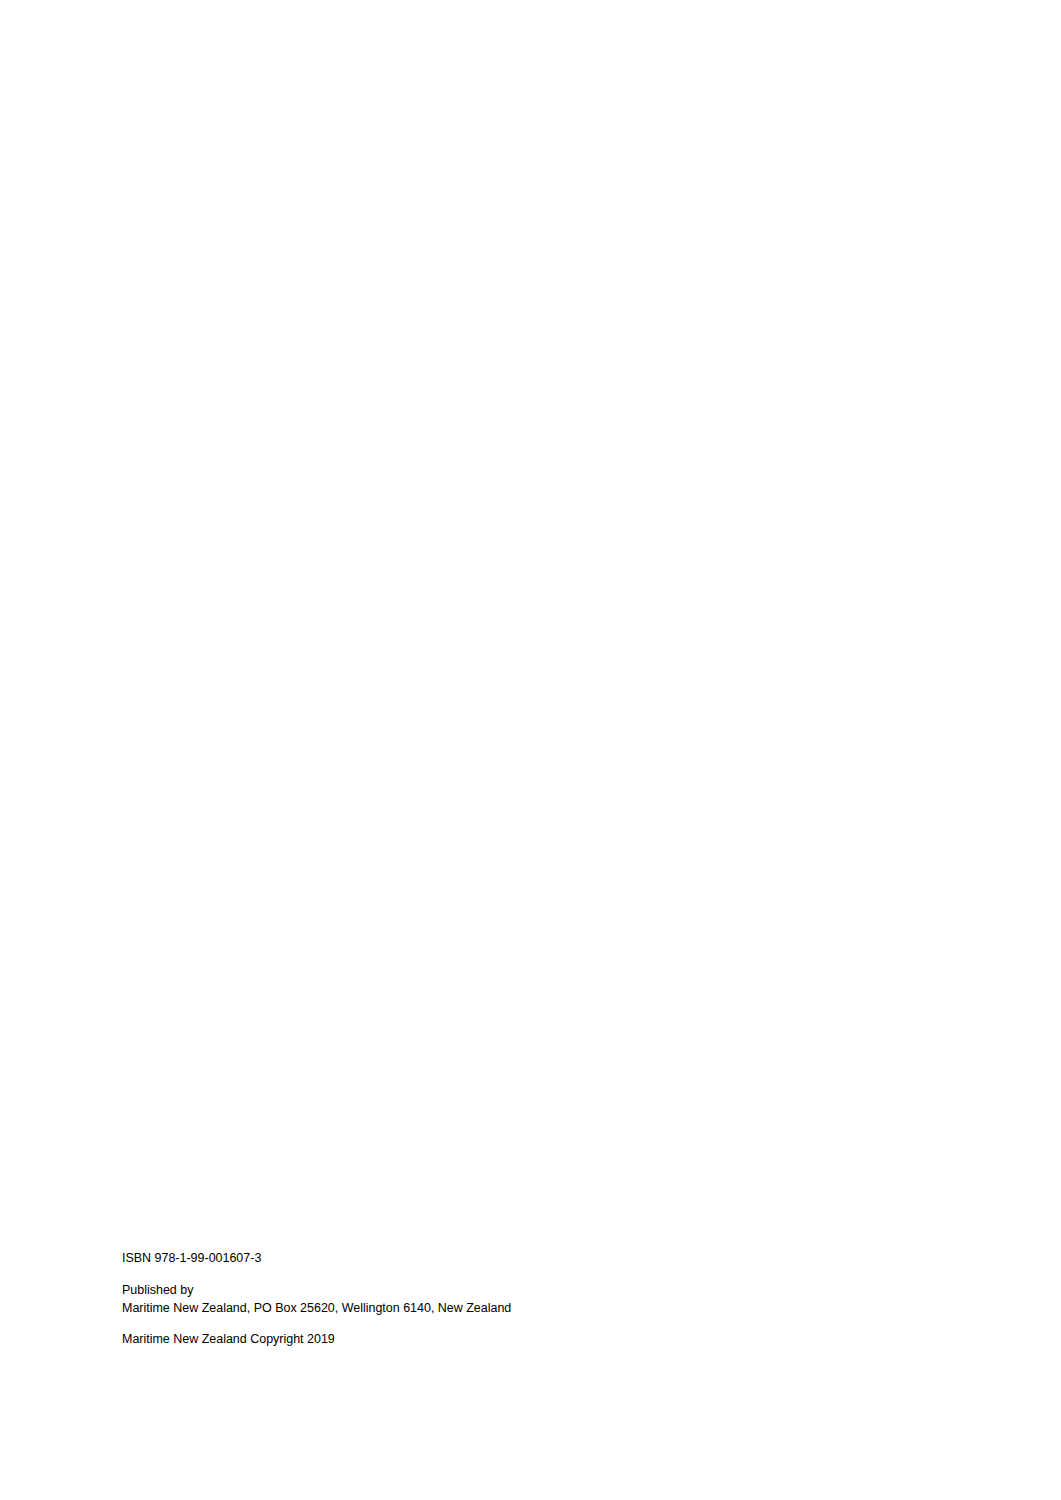ISBN 978-1-99-001607-3
Published by
Maritime New Zealand, PO Box 25620, Wellington 6140, New Zealand
Maritime New Zealand Copyright 2019